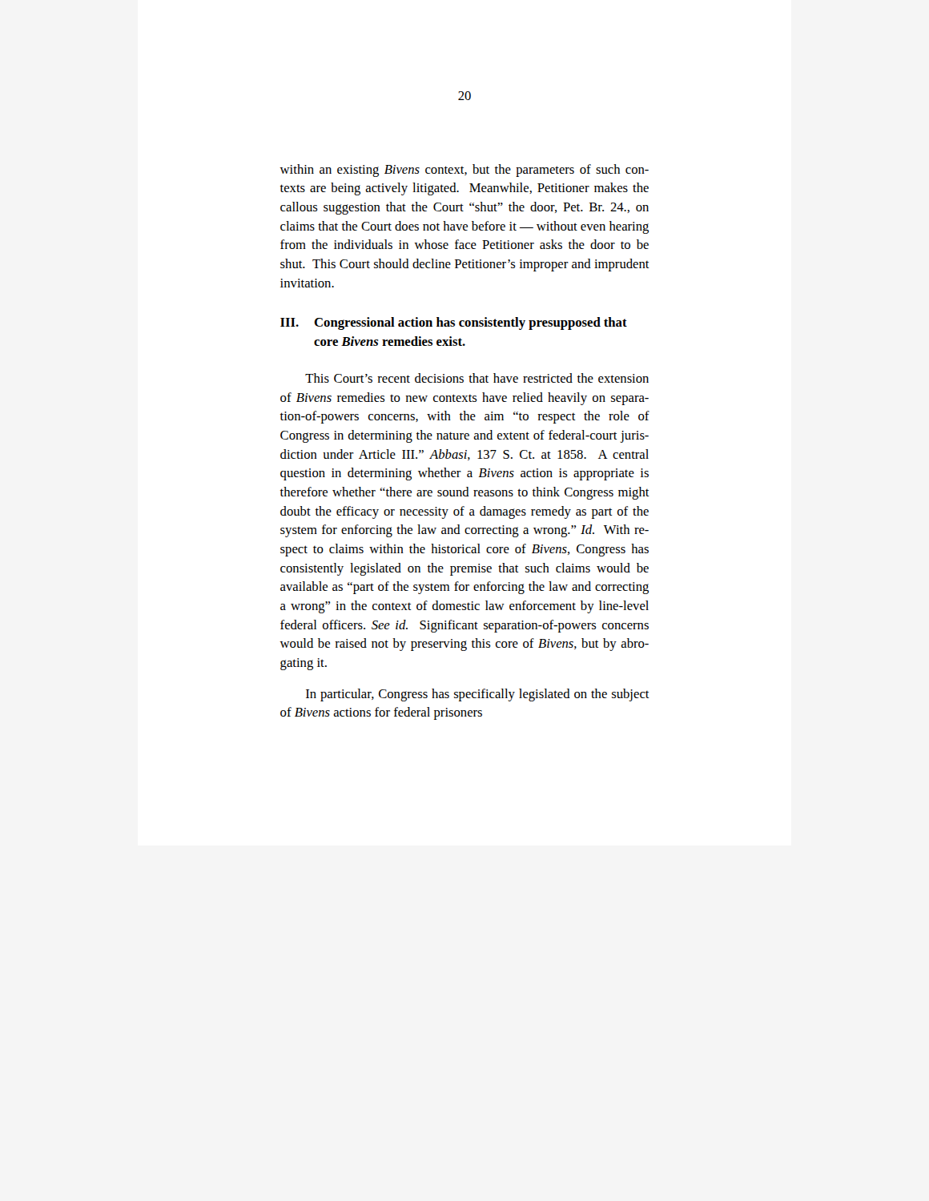20
within an existing Bivens context, but the parameters of such contexts are being actively litigated. Meanwhile, Petitioner makes the callous suggestion that the Court “shut” the door, Pet. Br. 24., on claims that the Court does not have before it — without even hearing from the individuals in whose face Petitioner asks the door to be shut. This Court should decline Petitioner’s improper and imprudent invitation.
III. Congressional action has consistently presupposed that core Bivens remedies exist.
This Court’s recent decisions that have restricted the extension of Bivens remedies to new contexts have relied heavily on separation-of-powers concerns, with the aim “to respect the role of Congress in determining the nature and extent of federal-court jurisdiction under Article III.” Abbasi, 137 S. Ct. at 1858. A central question in determining whether a Bivens action is appropriate is therefore whether “there are sound reasons to think Congress might doubt the efficacy or necessity of a damages remedy as part of the system for enforcing the law and correcting a wrong.” Id. With respect to claims within the historical core of Bivens, Congress has consistently legislated on the premise that such claims would be available as “part of the system for enforcing the law and correcting a wrong” in the context of domestic law enforcement by line-level federal officers. See id. Significant separation-of-powers concerns would be raised not by preserving this core of Bivens, but by abrogating it.
In particular, Congress has specifically legislated on the subject of Bivens actions for federal prisoners